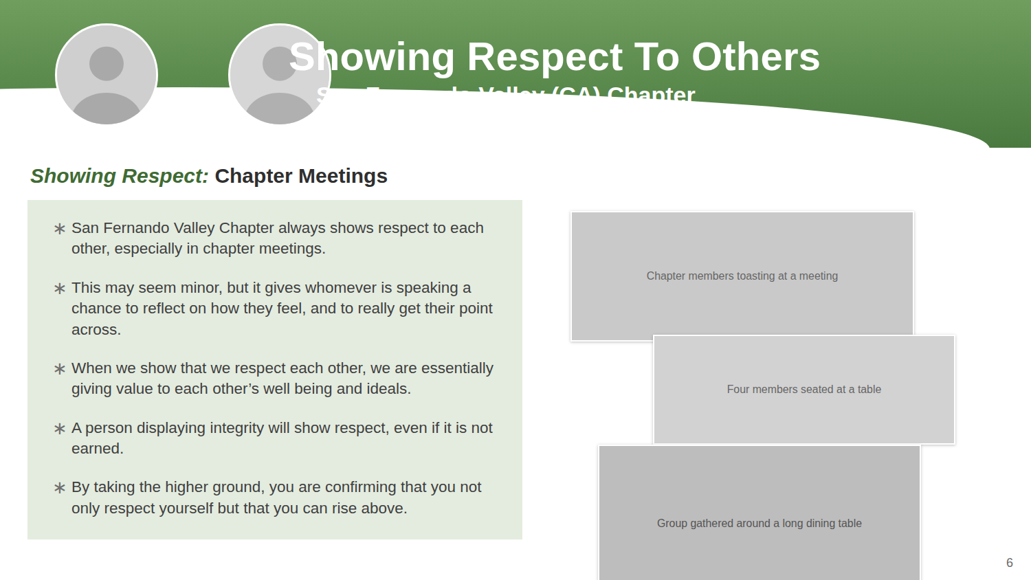Link Sonya Vaughn
Link Joy Williams
Showing Respect To Others
San Fernando Valley (CA) Chapter
Showing Respect: Chapter Meetings
San Fernando Valley Chapter always shows respect to each other, especially in chapter meetings.
This may seem minor, but it gives whomever is speaking a chance to reflect on how they feel, and to really get their point across.
When we show that we respect each other, we are essentially giving value to each other’s well being and ideals.
A person displaying integrity will show respect, even if it is not earned.
By taking the higher ground, you are confirming that you not only respect yourself but that you can rise above.
6